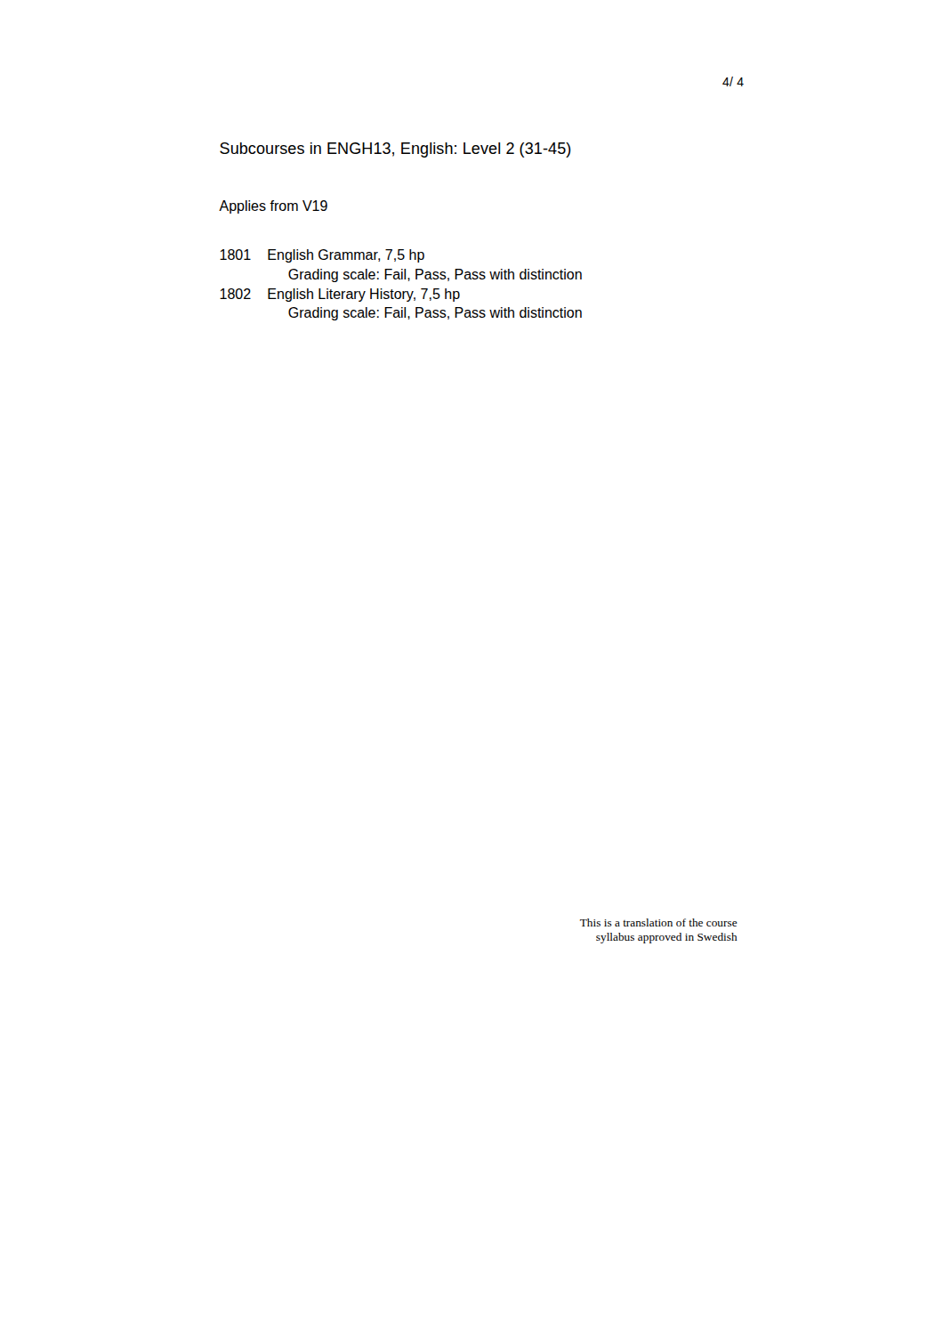4/ 4
Subcourses in ENGH13, English: Level 2 (31-45)
Applies from V19
| 1801 | English Grammar, 7,5 hp Grading scale: Fail, Pass, Pass with distinction |
| 1802 | English Literary History, 7,5 hp Grading scale: Fail, Pass, Pass with distinction |
This is a translation of the course
syllabus approved in Swedish